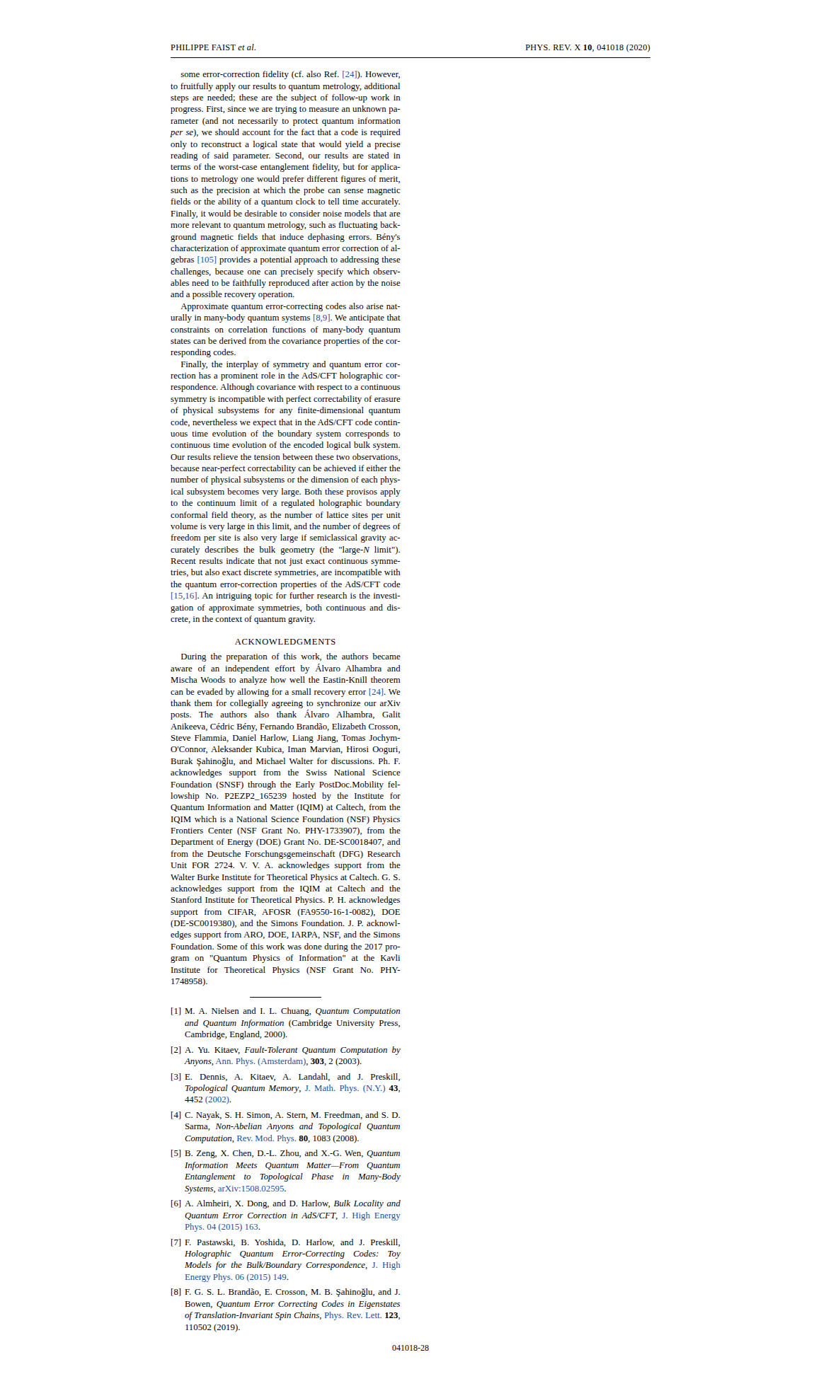PHILIPPE FAIST et al.
PHYS. REV. X 10, 041018 (2020)
some error-correction fidelity (cf. also Ref. [24]). However, to fruitfully apply our results to quantum metrology, additional steps are needed; these are the subject of follow-up work in progress. First, since we are trying to measure an unknown parameter (and not necessarily to protect quantum information per se), we should account for the fact that a code is required only to reconstruct a logical state that would yield a precise reading of said parameter. Second, our results are stated in terms of the worst-case entanglement fidelity, but for applications to metrology one would prefer different figures of merit, such as the precision at which the probe can sense magnetic fields or the ability of a quantum clock to tell time accurately. Finally, it would be desirable to consider noise models that are more relevant to quantum metrology, such as fluctuating background magnetic fields that induce dephasing errors. Bény's characterization of approximate quantum error correction of algebras [105] provides a potential approach to addressing these challenges, because one can precisely specify which observables need to be faithfully reproduced after action by the noise and a possible recovery operation.
Approximate quantum error-correcting codes also arise naturally in many-body quantum systems [8,9]. We anticipate that constraints on correlation functions of many-body quantum states can be derived from the covariance properties of the corresponding codes.
Finally, the interplay of symmetry and quantum error correction has a prominent role in the AdS/CFT holographic correspondence. Although covariance with respect to a continuous symmetry is incompatible with perfect correctability of erasure of physical subsystems for any finite-dimensional quantum code, nevertheless we expect that in the AdS/CFT code continuous time evolution of the boundary system corresponds to continuous time evolution of the encoded logical bulk system. Our results relieve the tension between these two observations, because near-perfect correctability can be achieved if either the number of physical subsystems or the dimension of each physical subsystem becomes very large. Both these provisos apply to the continuum limit of a regulated holographic boundary conformal field theory, as the number of lattice sites per unit volume is very large in this limit, and the number of degrees of freedom per site is also very large if semiclassical gravity accurately describes the bulk geometry (the "large-N limit"). Recent results indicate that not just exact continuous symmetries, but also exact discrete symmetries, are incompatible with the quantum error-correction properties of the AdS/CFT code [15,16]. An intriguing topic for further research is the investigation of approximate symmetries, both continuous and discrete, in the context of quantum gravity.
ACKNOWLEDGMENTS
During the preparation of this work, the authors became aware of an independent effort by Álvaro Alhambra and Mischa Woods to analyze how well the Eastin-Knill theorem can be evaded by allowing for a small recovery error [24]. We thank them for collegially agreeing to synchronize our arXiv posts. The authors also thank Álvaro Alhambra, Galit Anikeeva, Cédric Bény, Fernando Brandão, Elizabeth Crosson, Steve Flammia, Daniel Harlow, Liang Jiang, Tomas Jochym-O'Connor, Aleksander Kubica, Iman Marvian, Hirosi Ooguri, Burak Şahinoğlu, and Michael Walter for discussions. Ph. F. acknowledges support from the Swiss National Science Foundation (SNSF) through the Early PostDoc.Mobility fellowship No. P2EZP2_165239 hosted by the Institute for Quantum Information and Matter (IQIM) at Caltech, from the IQIM which is a National Science Foundation (NSF) Physics Frontiers Center (NSF Grant No. PHY-1733907), from the Department of Energy (DOE) Grant No. DE-SC0018407, and from the Deutsche Forschungsgemeinschaft (DFG) Research Unit FOR 2724. V. V. A. acknowledges support from the Walter Burke Institute for Theoretical Physics at Caltech. G. S. acknowledges support from the IQIM at Caltech and the Stanford Institute for Theoretical Physics. P. H. acknowledges support from CIFAR, AFOSR (FA9550-16-1-0082), DOE (DE-SC0019380), and the Simons Foundation. J. P. acknowledges support from ARO, DOE, IARPA, NSF, and the Simons Foundation. Some of this work was done during the 2017 program on "Quantum Physics of Information" at the Kavli Institute for Theoretical Physics (NSF Grant No. PHY-1748958).
M. A. Nielsen and I. L. Chuang, Quantum Computation and Quantum Information (Cambridge University Press, Cambridge, England, 2000).
A. Yu. Kitaev, Fault-Tolerant Quantum Computation by Anyons, Ann. Phys. (Amsterdam), 303, 2 (2003).
E. Dennis, A. Kitaev, A. Landahl, and J. Preskill, Topological Quantum Memory, J. Math. Phys. (N.Y.) 43, 4452 (2002).
C. Nayak, S. H. Simon, A. Stern, M. Freedman, and S. D. Sarma, Non-Abelian Anyons and Topological Quantum Computation, Rev. Mod. Phys. 80, 1083 (2008).
B. Zeng, X. Chen, D.-L. Zhou, and X.-G. Wen, Quantum Information Meets Quantum Matter—From Quantum Entanglement to Topological Phase in Many-Body Systems, arXiv:1508.02595.
A. Almheiri, X. Dong, and D. Harlow, Bulk Locality and Quantum Error Correction in AdS/CFT, J. High Energy Phys. 04 (2015) 163.
F. Pastawski, B. Yoshida, D. Harlow, and J. Preskill, Holographic Quantum Error-Correcting Codes: Toy Models for the Bulk/Boundary Correspondence, J. High Energy Phys. 06 (2015) 149.
F. G. S. L. Brandão, E. Crosson, M. B. Şahinoğlu, and J. Bowen, Quantum Error Correcting Codes in Eigenstates of Translation-Invariant Spin Chains, Phys. Rev. Lett. 123, 110502 (2019).
041018-28